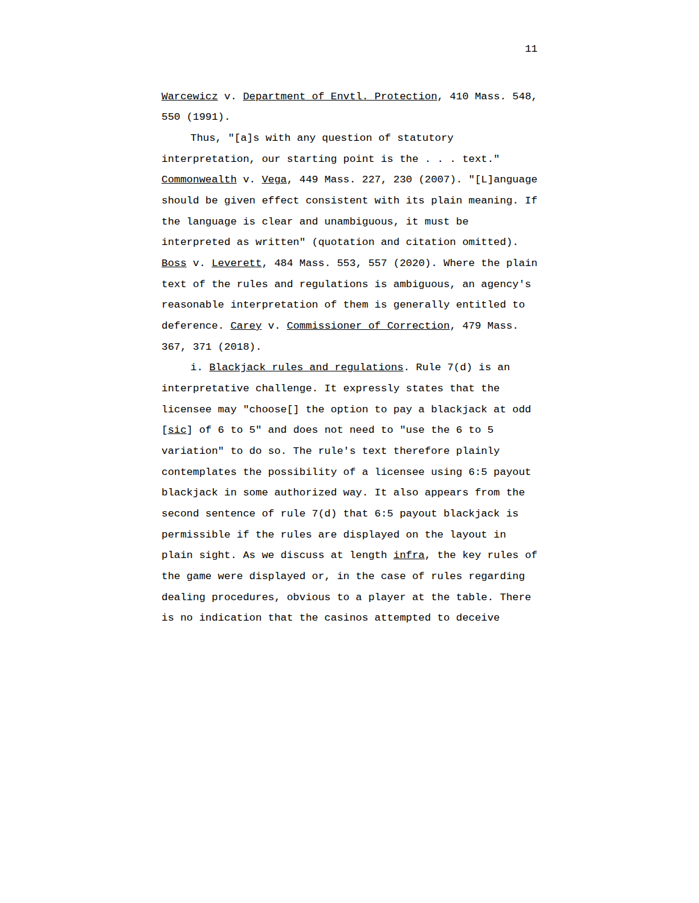11
Warcewicz v. Department of Envtl. Protection, 410 Mass. 548, 550 (1991).
Thus, "[a]s with any question of statutory interpretation, our starting point is the . . . text." Commonwealth v. Vega, 449 Mass. 227, 230 (2007). "[L]anguage should be given effect consistent with its plain meaning. If the language is clear and unambiguous, it must be interpreted as written" (quotation and citation omitted). Boss v. Leverett, 484 Mass. 553, 557 (2020). Where the plain text of the rules and regulations is ambiguous, an agency's reasonable interpretation of them is generally entitled to deference. Carey v. Commissioner of Correction, 479 Mass. 367, 371 (2018).
i. Blackjack rules and regulations. Rule 7(d) is an interpretative challenge. It expressly states that the licensee may "choose[] the option to pay a blackjack at odd [sic] of 6 to 5" and does not need to "use the 6 to 5 variation" to do so. The rule's text therefore plainly contemplates the possibility of a licensee using 6:5 payout blackjack in some authorized way. It also appears from the second sentence of rule 7(d) that 6:5 payout blackjack is permissible if the rules are displayed on the layout in plain sight. As we discuss at length infra, the key rules of the game were displayed or, in the case of rules regarding dealing procedures, obvious to a player at the table. There is no indication that the casinos attempted to deceive